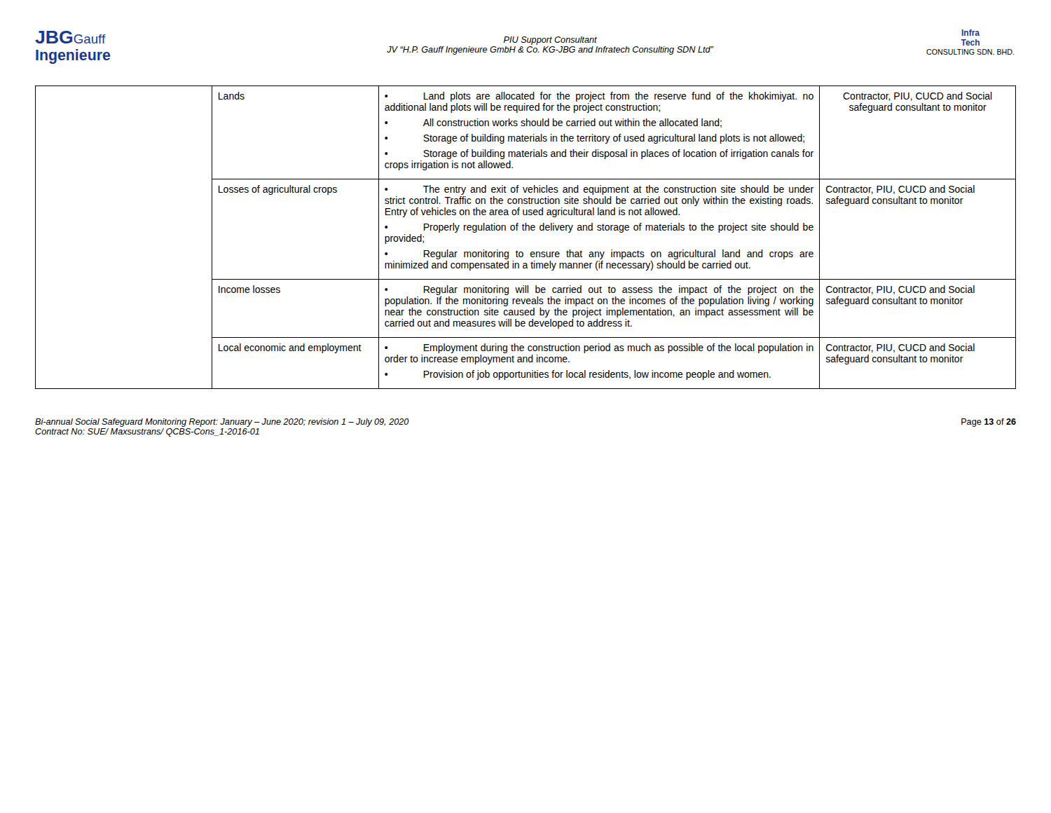JBG Gauff
Ingenieure
PIU Support Consultant
JV “H.P. Gauff Ingenieure GmbH & Co. KG-JBG and Infratech Consulting SDN Ltd”
Infra
Tech
CONSULTING SDN. BHD.
| | Lands | Land plots are allocated for the project from the reserve fund of the khokimiyat. no additional land plots will be required for the project construction; All construction works should be carried out within the allocated land; Storage of building materials in the territory of used agricultural land plots is not allowed; Storage of building materials and their disposal in places of location of irrigation canals for crops irrigation is not allowed. | Contractor, PIU, CUCD and Social safeguard consultant to monitor |
| Losses of agricultural crops | The entry and exit of vehicles and equipment at the construction site should be under strict control. Traffic on the construction site should be carried out only within the existing roads. Entry of vehicles on the area of used agricultural land is not allowed. Properly regulation of the delivery and storage of materials to the project site should be provided; Regular monitoring to ensure that any impacts on agricultural land and crops are minimized and compensated in a timely manner (if necessary) should be carried out. | Contractor, PIU, CUCD and Social safeguard consultant to monitor |
| Income losses | Regular monitoring will be carried out to assess the impact of the project on the population. If the monitoring reveals the impact on the incomes of the population living / working near the construction site caused by the project implementation, an impact assessment will be carried out and measures will be developed to address it. | Contractor, PIU, CUCD and Social safeguard consultant to monitor |
| Local economic and employment | Employment during the construction period as much as possible of the local population in order to increase employment and income. Provision of job opportunities for local residents, low income people and women. | Contractor, PIU, CUCD and Social safeguard consultant to monitor |
Bi-annual Social Safeguard Monitoring Report: January – June 2020; revision 1 – July 09, 2020
Contract No: SUE/ Maxsustrans/ QCBS-Cons_1-2016-01
Page 13 of 26